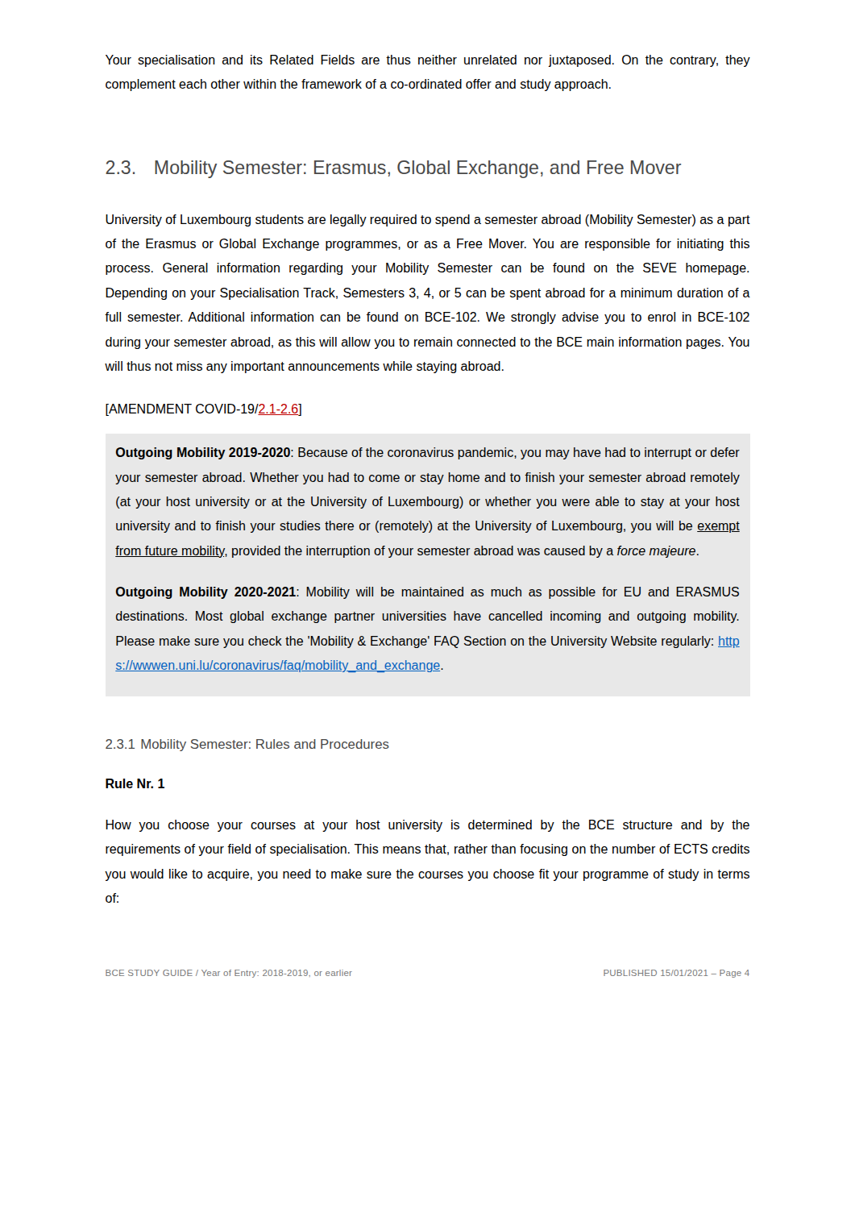Your specialisation and its Related Fields are thus neither unrelated nor juxtaposed. On the contrary, they complement each other within the framework of a co-ordinated offer and study approach.
2.3. Mobility Semester: Erasmus, Global Exchange, and Free Mover
University of Luxembourg students are legally required to spend a semester abroad (Mobility Semester) as a part of the Erasmus or Global Exchange programmes, or as a Free Mover. You are responsible for initiating this process. General information regarding your Mobility Semester can be found on the SEVE homepage. Depending on your Specialisation Track, Semesters 3, 4, or 5 can be spent abroad for a minimum duration of a full semester. Additional information can be found on BCE-102. We strongly advise you to enrol in BCE-102 during your semester abroad, as this will allow you to remain connected to the BCE main information pages. You will thus not miss any important announcements while staying abroad.
[AMENDMENT COVID-19/2.1-2.6]
Outgoing Mobility 2019-2020: Because of the coronavirus pandemic, you may have had to interrupt or defer your semester abroad. Whether you had to come or stay home and to finish your semester abroad remotely (at your host university or at the University of Luxembourg) or whether you were able to stay at your host university and to finish your studies there or (remotely) at the University of Luxembourg, you will be exempt from future mobility, provided the interruption of your semester abroad was caused by a force majeure.
Outgoing Mobility 2020-2021: Mobility will be maintained as much as possible for EU and ERASMUS destinations. Most global exchange partner universities have cancelled incoming and outgoing mobility. Please make sure you check the 'Mobility & Exchange' FAQ Section on the University Website regularly: https://wwwen.uni.lu/coronavirus/faq/mobility_and_exchange.
2.3.1 Mobility Semester: Rules and Procedures
Rule Nr. 1
How you choose your courses at your host university is determined by the BCE structure and by the requirements of your field of specialisation. This means that, rather than focusing on the number of ECTS credits you would like to acquire, you need to make sure the courses you choose fit your programme of study in terms of:
BCE STUDY GUIDE / Year of Entry: 2018-2019, or earlier PUBLISHED 15/01/2021 – Page 4